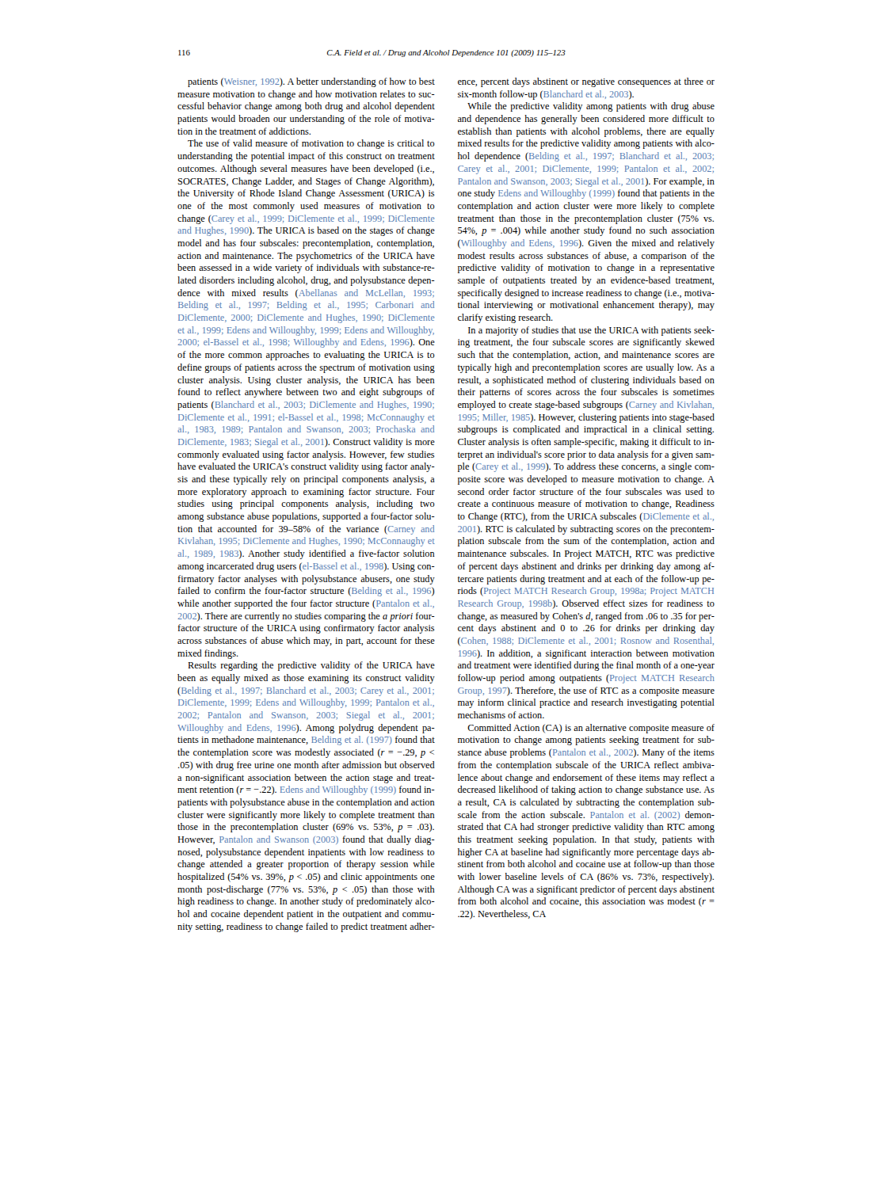116 C.A. Field et al. / Drug and Alcohol Dependence 101 (2009) 115–123
patients (Weisner, 1992). A better understanding of how to best measure motivation to change and how motivation relates to successful behavior change among both drug and alcohol dependent patients would broaden our understanding of the role of motivation in the treatment of addictions.
The use of valid measure of motivation to change is critical to understanding the potential impact of this construct on treatment outcomes. Although several measures have been developed (i.e., SOCRATES, Change Ladder, and Stages of Change Algorithm), the University of Rhode Island Change Assessment (URICA) is one of the most commonly used measures of motivation to change (Carey et al., 1999; DiClemente et al., 1999; DiClemente and Hughes, 1990). The URICA is based on the stages of change model and has four subscales: precontemplation, contemplation, action and maintenance. The psychometrics of the URICA have been assessed in a wide variety of individuals with substance-related disorders including alcohol, drug, and polysubstance dependence with mixed results (Abellanas and McLellan, 1993; Belding et al., 1997; Belding et al., 1995; Carbonari and DiClemente, 2000; DiClemente and Hughes, 1990; DiClemente et al., 1999; Edens and Willoughby, 1999; Edens and Willoughby, 2000; el-Bassel et al., 1998; Willoughby and Edens, 1996). One of the more common approaches to evaluating the URICA is to define groups of patients across the spectrum of motivation using cluster analysis. Using cluster analysis, the URICA has been found to reflect anywhere between two and eight subgroups of patients (Blanchard et al., 2003; DiClemente and Hughes, 1990; DiClemente et al., 1991; el-Bassel et al., 1998; McConnaughy et al., 1983, 1989; Pantalon and Swanson, 2003; Prochaska and DiClemente, 1983; Siegal et al., 2001). Construct validity is more commonly evaluated using factor analysis. However, few studies have evaluated the URICA's construct validity using factor analysis and these typically rely on principal components analysis, a more exploratory approach to examining factor structure. Four studies using principal components analysis, including two among substance abuse populations, supported a four-factor solution that accounted for 39–58% of the variance (Carney and Kivlahan, 1995; DiClemente and Hughes, 1990; McConnaughy et al., 1989, 1983). Another study identified a five-factor solution among incarcerated drug users (el-Bassel et al., 1998). Using confirmatory factor analyses with polysubstance abusers, one study failed to confirm the four-factor structure (Belding et al., 1996) while another supported the four factor structure (Pantalon et al., 2002). There are currently no studies comparing the a priori four-factor structure of the URICA using confirmatory factor analysis across substances of abuse which may, in part, account for these mixed findings.
Results regarding the predictive validity of the URICA have been as equally mixed as those examining its construct validity (Belding et al., 1997; Blanchard et al., 2003; Carey et al., 2001; DiClemente, 1999; Edens and Willoughby, 1999; Pantalon et al., 2002; Pantalon and Swanson, 2003; Siegal et al., 2001; Willoughby and Edens, 1996). Among polydrug dependent patients in methadone maintenance, Belding et al. (1997) found that the contemplation score was modestly associated (r = −.29, p < .05) with drug free urine one month after admission but observed a non-significant association between the action stage and treatment retention (r = −.22). Edens and Willoughby (1999) found inpatients with polysubstance abuse in the contemplation and action cluster were significantly more likely to complete treatment than those in the precontemplation cluster (69% vs. 53%, p = .03). However, Pantalon and Swanson (2003) found that dually diagnosed, polysubstance dependent inpatients with low readiness to change attended a greater proportion of therapy session while hospitalized (54% vs. 39%, p < .05) and clinic appointments one month post-discharge (77% vs. 53%, p < .05) than those with high readiness to change. In another study of predominately alcohol and cocaine dependent patient in the outpatient and community setting, readiness to change failed to predict treatment adherence, percent days abstinent or negative consequences at three or six-month follow-up (Blanchard et al., 2003).
While the predictive validity among patients with drug abuse and dependence has generally been considered more difficult to establish than patients with alcohol problems, there are equally mixed results for the predictive validity among patients with alcohol dependence (Belding et al., 1997; Blanchard et al., 2003; Carey et al., 2001; DiClemente, 1999; Pantalon et al., 2002; Pantalon and Swanson, 2003; Siegal et al., 2001). For example, in one study Edens and Willoughby (1999) found that patients in the contemplation and action cluster were more likely to complete treatment than those in the precontemplation cluster (75% vs. 54%, p = .004) while another study found no such association (Willoughby and Edens, 1996). Given the mixed and relatively modest results across substances of abuse, a comparison of the predictive validity of motivation to change in a representative sample of outpatients treated by an evidence-based treatment, specifically designed to increase readiness to change (i.e., motivational interviewing or motivational enhancement therapy), may clarify existing research.
In a majority of studies that use the URICA with patients seeking treatment, the four subscale scores are significantly skewed such that the contemplation, action, and maintenance scores are typically high and precontemplation scores are usually low. As a result, a sophisticated method of clustering individuals based on their patterns of scores across the four subscales is sometimes employed to create stage-based subgroups (Carney and Kivlahan, 1995; Miller, 1985). However, clustering patients into stage-based subgroups is complicated and impractical in a clinical setting. Cluster analysis is often sample-specific, making it difficult to interpret an individual's score prior to data analysis for a given sample (Carey et al., 1999). To address these concerns, a single composite score was developed to measure motivation to change. A second order factor structure of the four subscales was used to create a continuous measure of motivation to change, Readiness to Change (RTC), from the URICA subscales (DiClemente et al., 2001). RTC is calculated by subtracting scores on the precontemplation subscale from the sum of the contemplation, action and maintenance subscales. In Project MATCH, RTC was predictive of percent days abstinent and drinks per drinking day among aftercare patients during treatment and at each of the follow-up periods (Project MATCH Research Group, 1998a; Project MATCH Research Group, 1998b). Observed effect sizes for readiness to change, as measured by Cohen's d, ranged from .06 to .35 for percent days abstinent and 0 to .26 for drinks per drinking day (Cohen, 1988; DiClemente et al., 2001; Rosnow and Rosenthal, 1996). In addition, a significant interaction between motivation and treatment were identified during the final month of a one-year follow-up period among outpatients (Project MATCH Research Group, 1997). Therefore, the use of RTC as a composite measure may inform clinical practice and research investigating potential mechanisms of action.
Committed Action (CA) is an alternative composite measure of motivation to change among patients seeking treatment for substance abuse problems (Pantalon et al., 2002). Many of the items from the contemplation subscale of the URICA reflect ambivalence about change and endorsement of these items may reflect a decreased likelihood of taking action to change substance use. As a result, CA is calculated by subtracting the contemplation subscale from the action subscale. Pantalon et al. (2002) demonstrated that CA had stronger predictive validity than RTC among this treatment seeking population. In that study, patients with higher CA at baseline had significantly more percentage days abstinent from both alcohol and cocaine use at follow-up than those with lower baseline levels of CA (86% vs. 73%, respectively). Although CA was a significant predictor of percent days abstinent from both alcohol and cocaine, this association was modest (r = .22). Nevertheless, CA